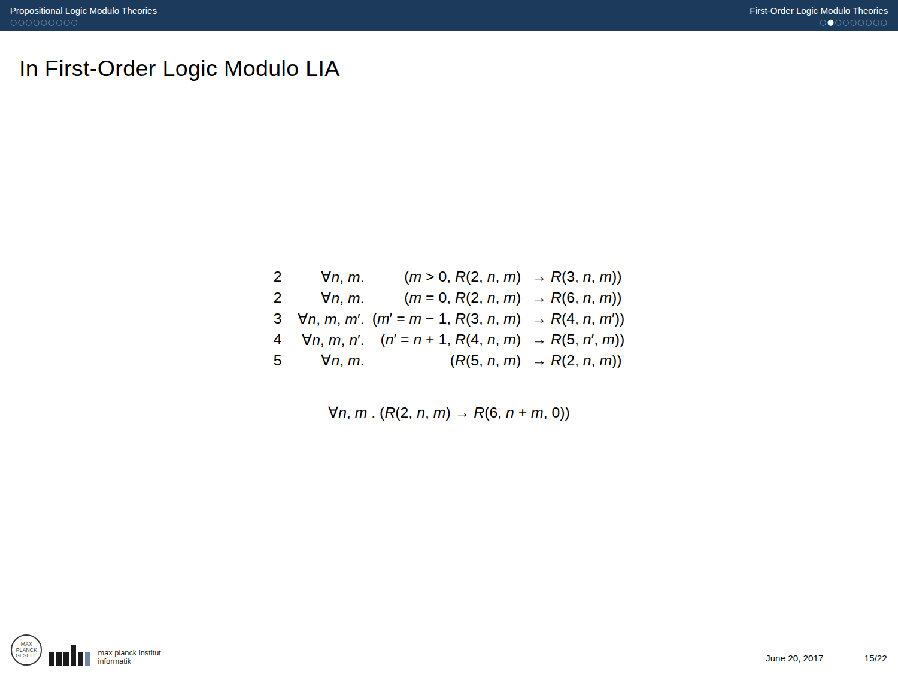Propositional Logic Modulo Theories
○○○○○○○○○
First-Order Logic Modulo Theories
○●○○○○○○○
In First-Order Logic Modulo LIA
| 2 | ∀ n , m . | ( m > 0, R (2, n , m ) | → R (3, n , m )) |
| 2 | ∀ n , m . | ( m = 0, R (2, n , m ) | → R (6, n , m )) |
| 3 | ∀ n , m , m ′. | ( m ′ = m − 1, R (3, n , m ) | → R (4, n , m ′)) |
| 4 | ∀ n , m , n ′. | ( n ′ = n + 1, R (4, n , m ) | → R (5, n ′, m )) |
| 5 | ∀ n , m . | ( R (5, n , m ) | → R (2, n , m )) |
∀n, m . (R(2, n, m) → R(6, n + m, 0))
MAX
PLANCK
GESELL.
max planck institut informatik
June 20, 2017
15/22